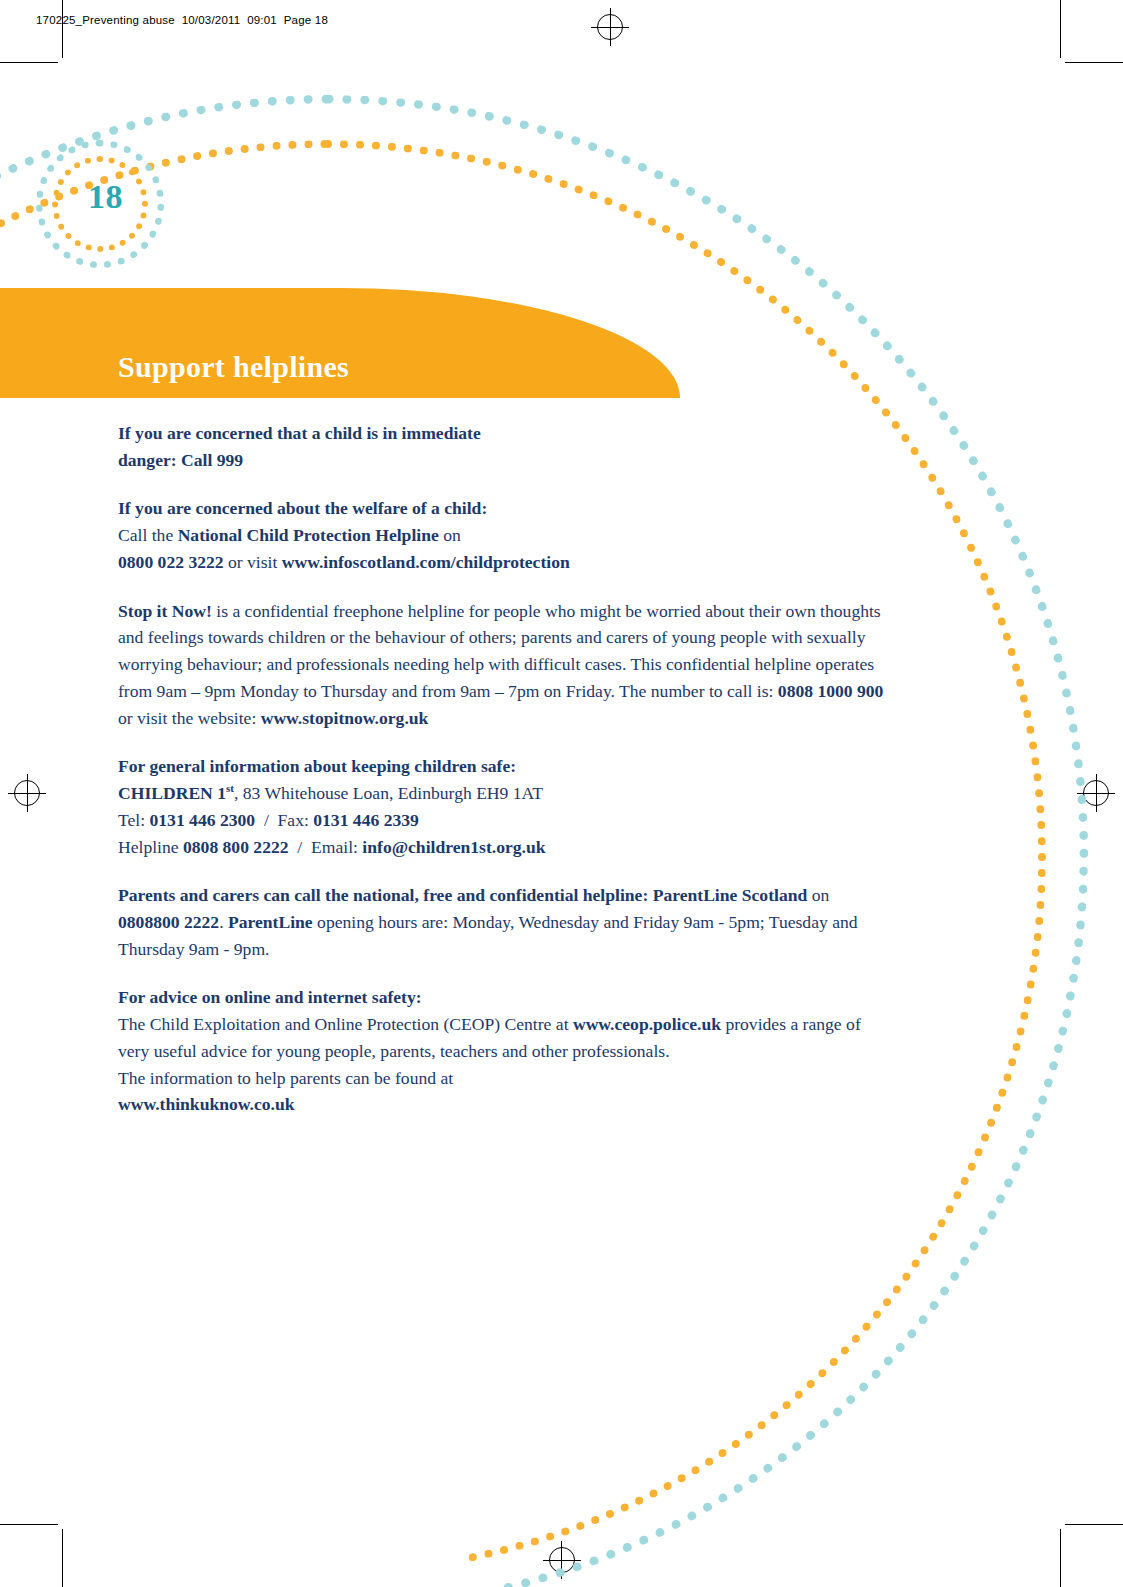170225_Preventing abuse 10/03/2011 09:01 Page 18
18
Support helplines
If you are concerned that a child is in immediate
danger: Call 999
If you are concerned about the welfare of a child:
Call the National Child Protection Helpline on
0800 022 3222 or visit www.infoscotland.com/childprotection
Stop it Now! is a confidential freephone helpline for people who might be worried about their own thoughts and feelings towards children or the behaviour of others; parents and carers of young people with sexually worrying behaviour; and professionals needing help with difficult cases. This confidential helpline operates from 9am – 9pm Monday to Thursday and from 9am – 7pm on Friday. The number to call is: 0808 1000 900 or visit the website: www.stopitnow.org.uk
For general information about keeping children safe:
CHILDREN 1st, 83 Whitehouse Loan, Edinburgh EH9 1AT
Tel: 0131 446 2300 / Fax: 0131 446 2339
Helpline 0808 800 2222 / Email: info@children1st.org.uk
Parents and carers can call the national, free and confidential helpline: ParentLine Scotland on 0808800 2222. ParentLine opening hours are: Monday, Wednesday and Friday 9am - 5pm; Tuesday and Thursday 9am - 9pm.
For advice on online and internet safety:
The Child Exploitation and Online Protection (CEOP) Centre at www.ceop.police.uk provides a range of very useful advice for young people, parents, teachers and other professionals.
The information to help parents can be found at
www.thinkuknow.co.uk